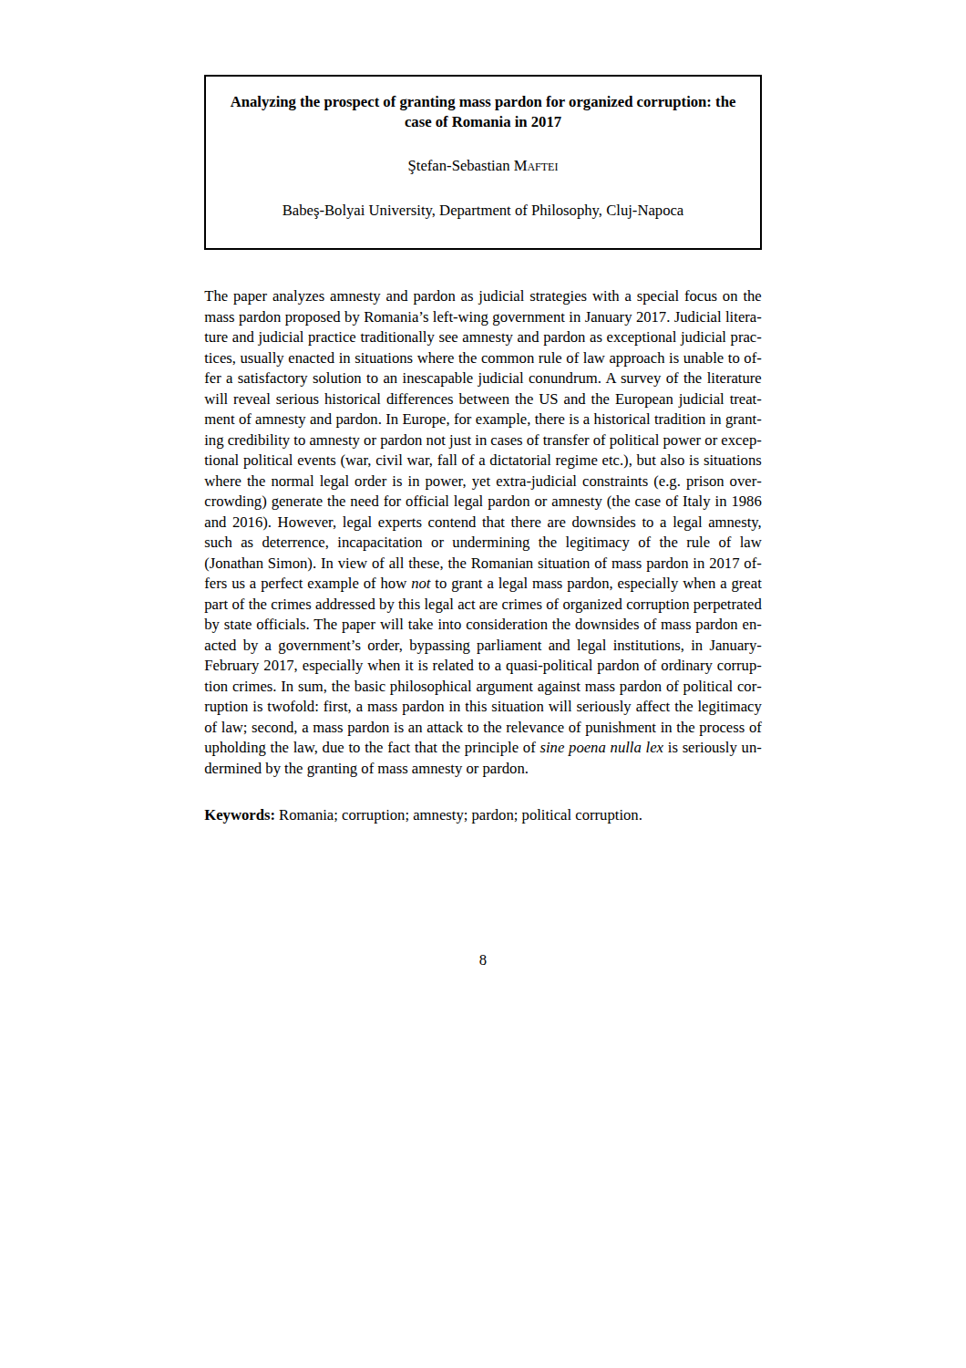Analyzing the prospect of granting mass pardon for organized corruption: the case of Romania in 2017
Ştefan-Sebastian Maftei
Babeş-Bolyai University, Department of Philosophy, Cluj-Napoca
The paper analyzes amnesty and pardon as judicial strategies with a special focus on the mass pardon proposed by Romania’s left-wing government in January 2017. Judicial literature and judicial practice traditionally see amnesty and pardon as exceptional judicial practices, usually enacted in situations where the common rule of law approach is unable to offer a satisfactory solution to an inescapable judicial conundrum. A survey of the literature will reveal serious historical differences between the US and the European judicial treatment of amnesty and pardon. In Europe, for example, there is a historical tradition in granting credibility to amnesty or pardon not just in cases of transfer of political power or exceptional political events (war, civil war, fall of a dictatorial regime etc.), but also is situations where the normal legal order is in power, yet extra-judicial constraints (e.g. prison overcrowding) generate the need for official legal pardon or amnesty (the case of Italy in 1986 and 2016). However, legal experts contend that there are downsides to a legal amnesty, such as deterrence, incapacitation or undermining the legitimacy of the rule of law (Jonathan Simon). In view of all these, the Romanian situation of mass pardon in 2017 offers us a perfect example of how not to grant a legal mass pardon, especially when a great part of the crimes addressed by this legal act are crimes of organized corruption perpetrated by state officials. The paper will take into consideration the downsides of mass pardon enacted by a government’s order, bypassing parliament and legal institutions, in January-February 2017, especially when it is related to a quasi-political pardon of ordinary corruption crimes. In sum, the basic philosophical argument against mass pardon of political corruption is twofold: first, a mass pardon in this situation will seriously affect the legitimacy of law; second, a mass pardon is an attack to the relevance of punishment in the process of upholding the law, due to the fact that the principle of sine poena nulla lex is seriously undermined by the granting of mass amnesty or pardon.
Keywords: Romania; corruption; amnesty; pardon; political corruption.
8